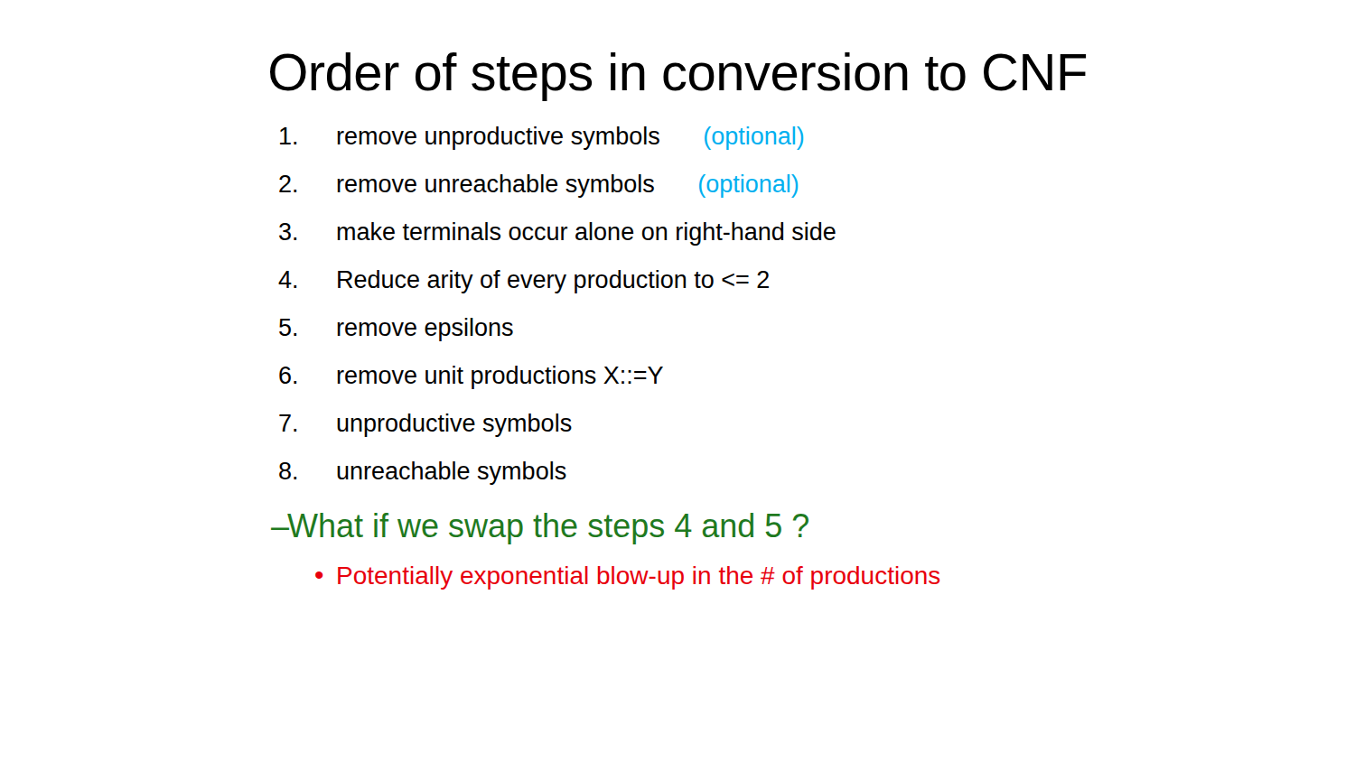Order of steps in conversion to CNF
remove unproductive symbols (optional)
remove unreachable symbols (optional)
make terminals occur alone on right-hand side
Reduce arity of every production to <= 2
remove epsilons
remove unit productions X::=Y
unproductive symbols
unreachable symbols
What if we swap the steps 4 and 5 ?
Potentially exponential blow-up in the # of productions